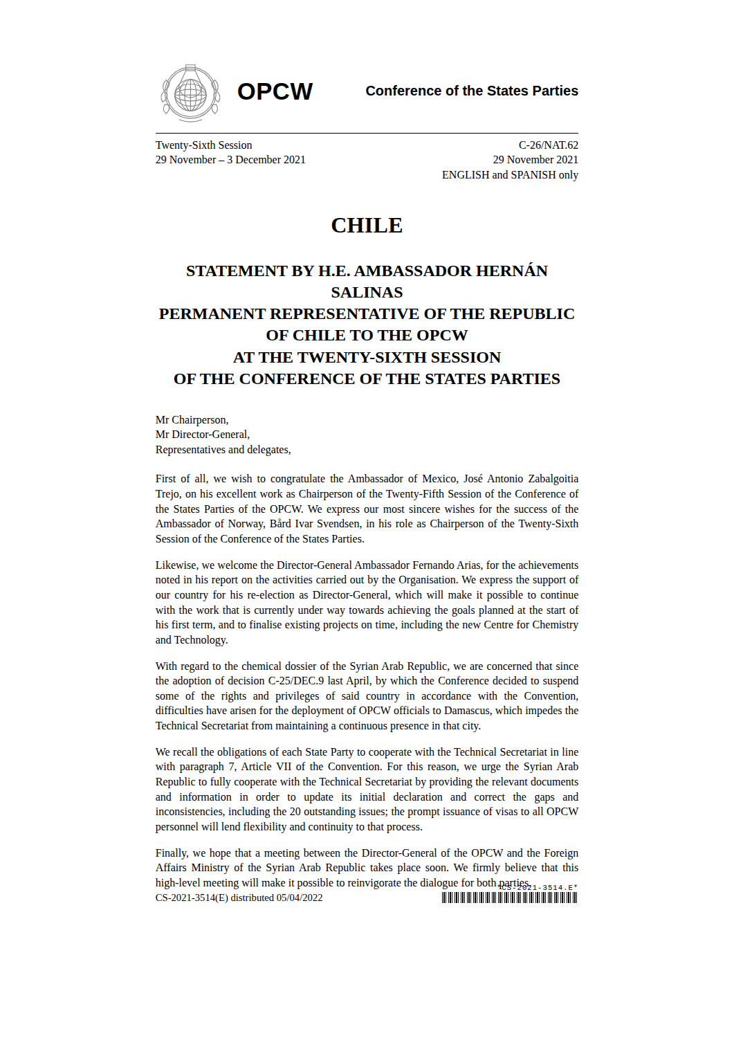OPCW
Conference of the States Parties
Twenty-Sixth Session
29 November – 3 December 2021
C-26/NAT.62
29 November 2021
ENGLISH and SPANISH only
CHILE
Statement by H.E. Ambassador Hernán Salinas
Permanent Representative of the Republic of Chile to the OPCW
at the Twenty-Sixth Session
of the Conference of the States Parties
Mr Chairperson,
Mr Director-General,
Representatives and delegates,
First of all, we wish to congratulate the Ambassador of Mexico, José Antonio Zabalgoitia Trejo, on his excellent work as Chairperson of the Twenty-Fifth Session of the Conference of the States Parties of the OPCW. We express our most sincere wishes for the success of the Ambassador of Norway, Bård Ivar Svendsen, in his role as Chairperson of the Twenty-Sixth Session of the Conference of the States Parties.
Likewise, we welcome the Director-General Ambassador Fernando Arias, for the achievements noted in his report on the activities carried out by the Organisation. We express the support of our country for his re-election as Director-General, which will make it possible to continue with the work that is currently under way towards achieving the goals planned at the start of his first term, and to finalise existing projects on time, including the new Centre for Chemistry and Technology.
With regard to the chemical dossier of the Syrian Arab Republic, we are concerned that since the adoption of decision C-25/DEC.9 last April, by which the Conference decided to suspend some of the rights and privileges of said country in accordance with the Convention, difficulties have arisen for the deployment of OPCW officials to Damascus, which impedes the Technical Secretariat from maintaining a continuous presence in that city.
We recall the obligations of each State Party to cooperate with the Technical Secretariat in line with paragraph 7, Article VII of the Convention. For this reason, we urge the Syrian Arab Republic to fully cooperate with the Technical Secretariat by providing the relevant documents and information in order to update its initial declaration and correct the gaps and inconsistencies, including the 20 outstanding issues; the prompt issuance of visas to all OPCW personnel will lend flexibility and continuity to that process.
Finally, we hope that a meeting between the Director-General of the OPCW and the Foreign Affairs Ministry of the Syrian Arab Republic takes place soon. We firmly believe that this high-level meeting will make it possible to reinvigorate the dialogue for both parties.
CS-2021-3514(E) distributed 05/04/2022
*CS-2021-3514.E*